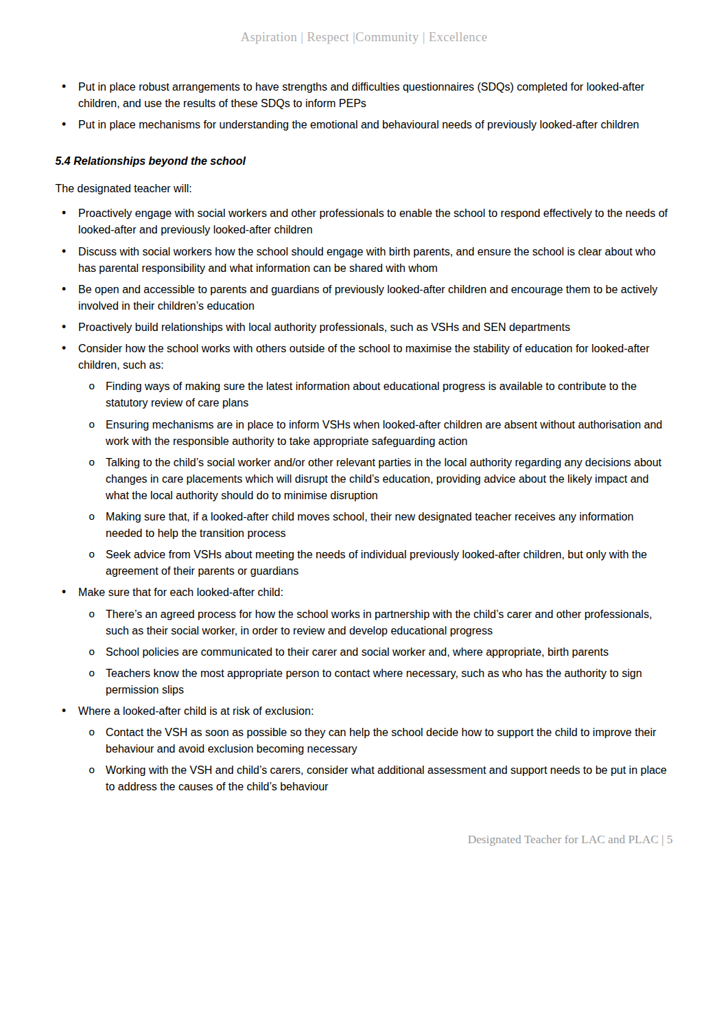Aspiration | Respect |Community | Excellence
Put in place robust arrangements to have strengths and difficulties questionnaires (SDQs) completed for looked-after children, and use the results of these SDQs to inform PEPs
Put in place mechanisms for understanding the emotional and behavioural needs of previously looked-after children
5.4 Relationships beyond the school
The designated teacher will:
Proactively engage with social workers and other professionals to enable the school to respond effectively to the needs of looked-after and previously looked-after children
Discuss with social workers how the school should engage with birth parents, and ensure the school is clear about who has parental responsibility and what information can be shared with whom
Be open and accessible to parents and guardians of previously looked-after children and encourage them to be actively involved in their children’s education
Proactively build relationships with local authority professionals, such as VSHs and SEN departments
Consider how the school works with others outside of the school to maximise the stability of education for looked-after children, such as:
Finding ways of making sure the latest information about educational progress is available to contribute to the statutory review of care plans
Ensuring mechanisms are in place to inform VSHs when looked-after children are absent without authorisation and work with the responsible authority to take appropriate safeguarding action
Talking to the child’s social worker and/or other relevant parties in the local authority regarding any decisions about changes in care placements which will disrupt the child’s education, providing advice about the likely impact and what the local authority should do to minimise disruption
Making sure that, if a looked-after child moves school, their new designated teacher receives any information needed to help the transition process
Seek advice from VSHs about meeting the needs of individual previously looked-after children, but only with the agreement of their parents or guardians
Make sure that for each looked-after child:
There’s an agreed process for how the school works in partnership with the child’s carer and other professionals, such as their social worker, in order to review and develop educational progress
School policies are communicated to their carer and social worker and, where appropriate, birth parents
Teachers know the most appropriate person to contact where necessary, such as who has the authority to sign permission slips
Where a looked-after child is at risk of exclusion:
Contact the VSH as soon as possible so they can help the school decide how to support the child to improve their behaviour and avoid exclusion becoming necessary
Working with the VSH and child’s carers, consider what additional assessment and support needs to be put in place to address the causes of the child’s behaviour
Designated Teacher for LAC and PLAC | 5